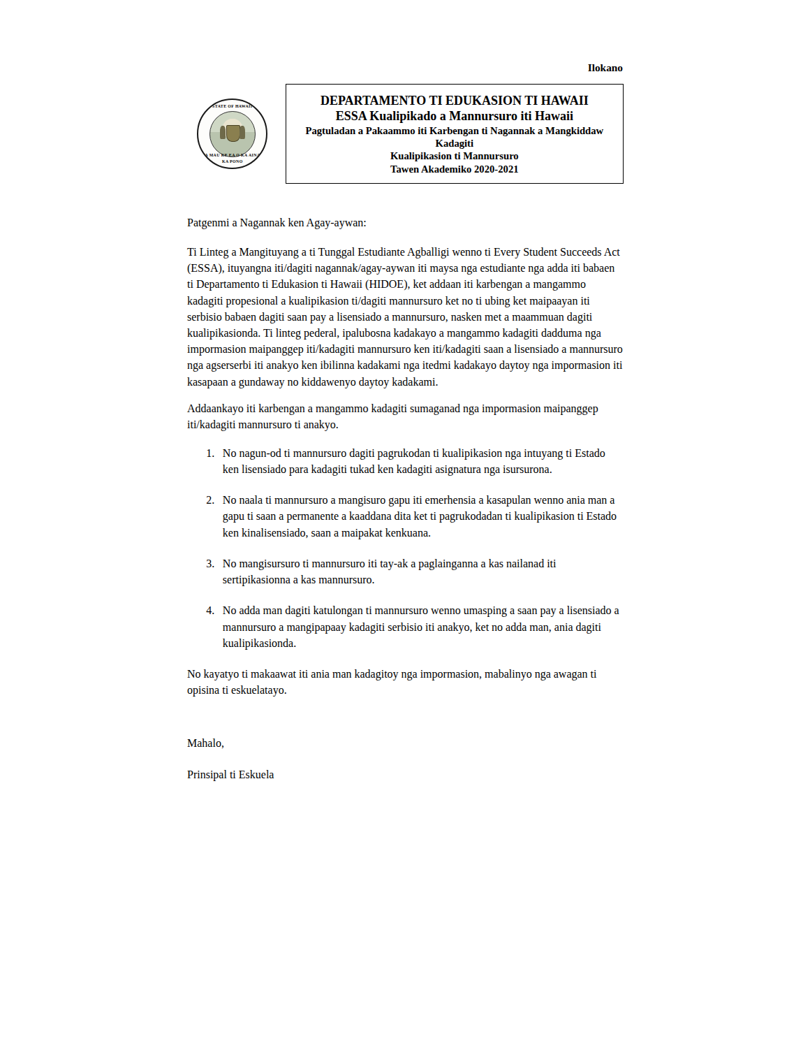Ilokano
STATE OF HAWAII
1959
UA MAU KE EA O KA AINA I KA PONO
DEPARTAMENTO TI EDUKASION TI HAWAII
ESSA Kualipikado a Mannursuro iti Hawaii
Pagtuladan a Pakaammo iti Karbengan ti Nagannak a Mangkiddaw Kadagiti
Kualipikasion ti Mannursuro
Tawen Akademiko 2020-2021
Patgenmi a Nagannak ken Agay-aywan:
Ti Linteg a Mangituyang a ti Tunggal Estudiante Agballigi wenno ti Every Student Succeeds Act (ESSA), ituyangna iti/dagiti nagannak/agay-aywan iti maysa nga estudiante nga adda iti babaen ti Departamento ti Edukasion ti Hawaii (HIDOE), ket addaan iti karbengan a mangammo kadagiti propesional a kualipikasion ti/dagiti mannursuro ket no ti ubing ket maipaayan iti serbisio babaen dagiti saan pay a lisensiado a mannursuro, nasken met a maammuan dagiti kualipikasionda. Ti linteg pederal, ipalubosna kadakayo a mangammo kadagiti dadduma nga impormasion maipanggep iti/kadagiti mannursuro ken iti/kadagiti saan a lisensiado a mannursuro nga agserserbi iti anakyo ken ibilinna kadakami nga itedmi kadakayo daytoy nga impormasion iti kasapaan a gundaway no kiddawenyo daytoy kadakami.
Addaankayo iti karbengan a mangammo kadagiti sumaganad nga impormasion maipanggep iti/kadagiti mannursuro ti anakyo.
No nagun-od ti mannursuro dagiti pagrukodan ti kualipikasion nga intuyang ti Estado ken lisensiado para kadagiti tukad ken kadagiti asignatura nga isursurona.
No naala ti mannursuro a mangisuro gapu iti emerhensia a kasapulan wenno ania man a gapu ti saan a permanente a kaaddana dita ket ti pagrukodadan ti kualipikasion ti Estado ken kinalisensiado, saan a maipakat kenkuana.
No mangisursuro ti mannursuro iti tay-ak a paglainganna a kas nailanad iti sertipikasionna a kas mannursuro.
No adda man dagiti katulongan ti mannursuro wenno umasping a saan pay a lisensiado a mannursuro a mangipapaay kadagiti serbisio iti anakyo, ket no adda man, ania dagiti kualipikasionda.
No kayatyo ti makaawat iti ania man kadagitoy nga impormasion, mabalinyo nga awagan ti opisina ti eskuelatayo.
Mahalo,
Prinsipal ti Eskuela